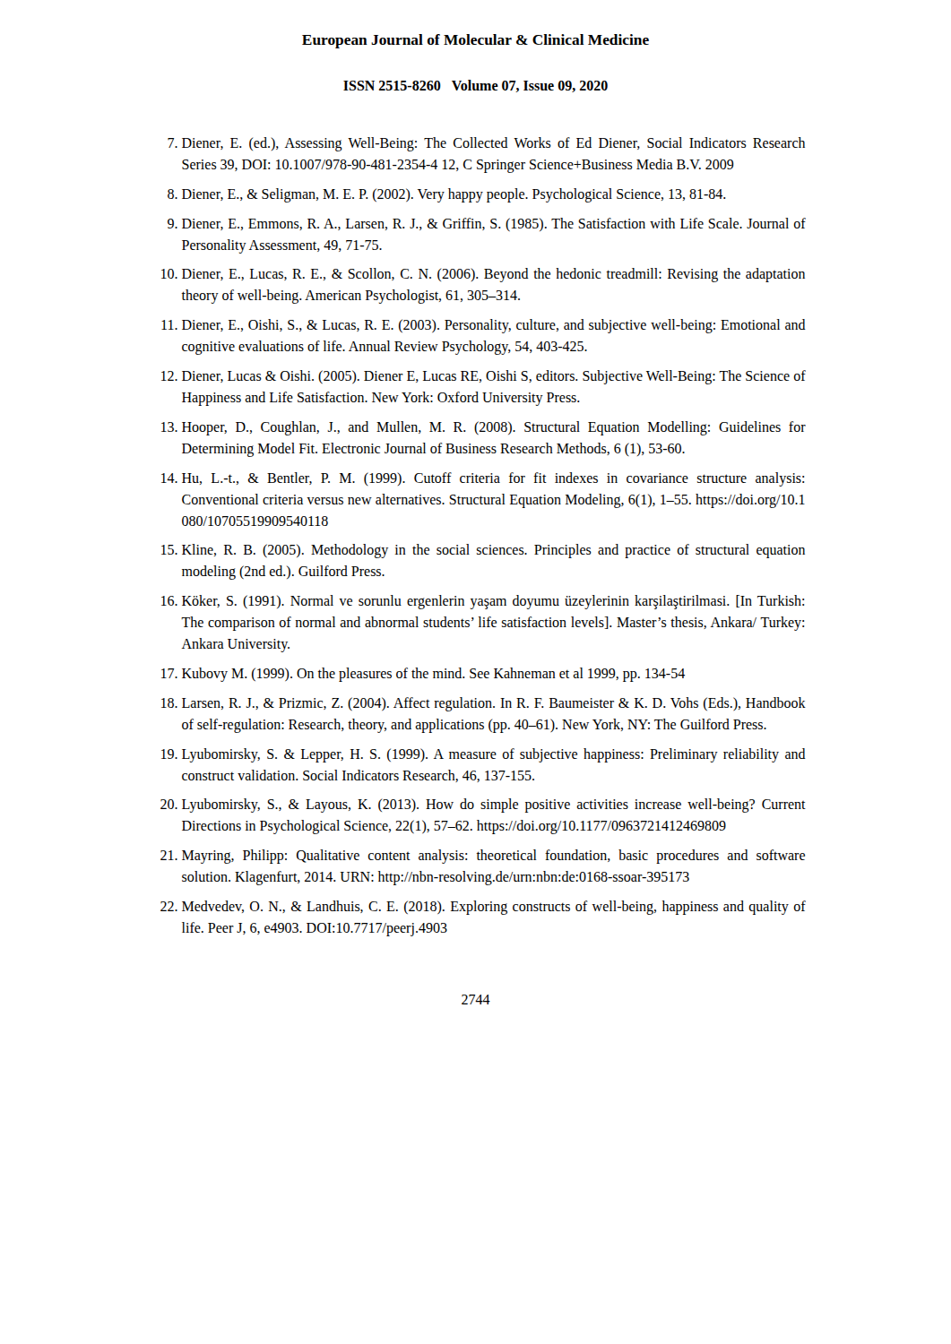European Journal of Molecular & Clinical Medicine
ISSN 2515-8260 Volume 07, Issue 09, 2020
Diener, E. (ed.), Assessing Well-Being: The Collected Works of Ed Diener, Social Indicators Research Series 39, DOI: 10.1007/978-90-481-2354-4 12, C Springer Science+Business Media B.V. 2009
Diener, E., & Seligman, M. E. P. (2002). Very happy people. Psychological Science, 13, 81-84.
Diener, E., Emmons, R. A., Larsen, R. J., & Griffin, S. (1985). The Satisfaction with Life Scale. Journal of Personality Assessment, 49, 71-75.
Diener, E., Lucas, R. E., & Scollon, C. N. (2006). Beyond the hedonic treadmill: Revising the adaptation theory of well-being. American Psychologist, 61, 305–314.
Diener, E., Oishi, S., & Lucas, R. E. (2003). Personality, culture, and subjective well-being: Emotional and cognitive evaluations of life. Annual Review Psychology, 54, 403-425.
Diener, Lucas & Oishi. (2005). Diener E, Lucas RE, Oishi S, editors. Subjective Well-Being: The Science of Happiness and Life Satisfaction. New York: Oxford University Press.
Hooper, D., Coughlan, J., and Mullen, M. R. (2008). Structural Equation Modelling: Guidelines for Determining Model Fit. Electronic Journal of Business Research Methods, 6 (1), 53-60.
Hu, L.-t., & Bentler, P. M. (1999). Cutoff criteria for fit indexes in covariance structure analysis: Conventional criteria versus new alternatives. Structural Equation Modeling, 6(1), 1–55. https://doi.org/10.1080/10705519909540118
Kline, R. B. (2005). Methodology in the social sciences. Principles and practice of structural equation modeling (2nd ed.). Guilford Press.
Köker, S. (1991). Normal ve sorunlu ergenlerin yaşam doyumu üzeylerinin karşilaştirilmasi. [In Turkish: The comparison of normal and abnormal students’ life satisfaction levels]. Master’s thesis, Ankara/ Turkey: Ankara University.
Kubovy M. (1999). On the pleasures of the mind. See Kahneman et al 1999, pp. 134-54
Larsen, R. J., & Prizmic, Z. (2004). Affect regulation. In R. F. Baumeister & K. D. Vohs (Eds.), Handbook of self-regulation: Research, theory, and applications (pp. 40–61). New York, NY: The Guilford Press.
Lyubomirsky, S. & Lepper, H. S. (1999). A measure of subjective happiness: Preliminary reliability and construct validation. Social Indicators Research, 46, 137-155.
Lyubomirsky, S., & Layous, K. (2013). How do simple positive activities increase well-being? Current Directions in Psychological Science, 22(1), 57–62. https://doi.org/10.1177/0963721412469809
Mayring, Philipp: Qualitative content analysis: theoretical foundation, basic procedures and software solution. Klagenfurt, 2014. URN: http://nbn-resolving.de/urn:nbn:de:0168-ssoar-395173
Medvedev, O. N., & Landhuis, C. E. (2018). Exploring constructs of well-being, happiness and quality of life. Peer J, 6, e4903. DOI:10.7717/peerj.4903
2744